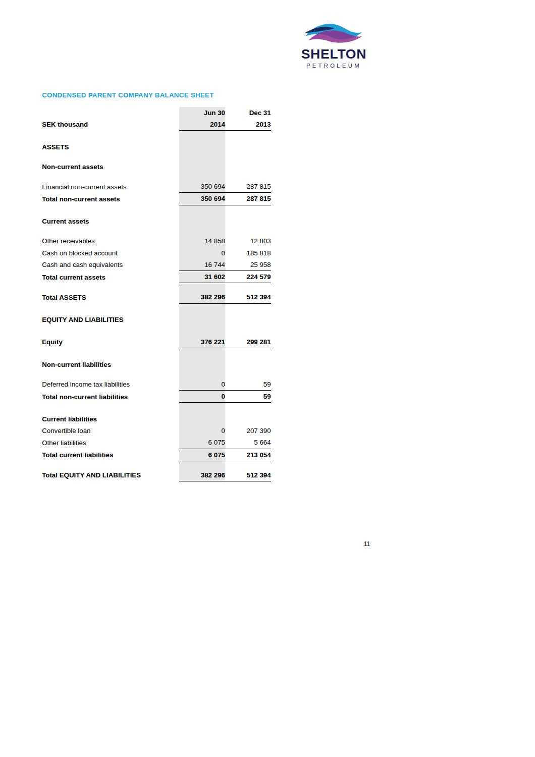SHELTON
PETROLEUM
CONDENSED PARENT COMPANY BALANCE SHEET
| | Jun 30 | Dec 31 |
| SEK thousand | 2014 | 2013 |
| ASSETS | | |
| Non-current assets | | |
| Financial non-current assets | 350 694 | 287 815 |
| Total non-current assets | 350 694 | 287 815 |
| Current assets | | |
| Other receivables | 14 858 | 12 803 |
| Cash on blocked account | 0 | 185 818 |
| Cash and cash equivalents | 16 744 | 25 958 |
| Total current assets | 31 602 | 224 579 |
| Total ASSETS | 382 296 | 512 394 |
| EQUITY AND LIABILITIES | | |
| Equity | 376 221 | 299 281 |
| Non-current liabilities | | |
| Deferred income tax liabilities | 0 | 59 |
| Total non-current liabilities | 0 | 59 |
| Current liabilities | | |
| Convertible loan | 0 | 207 390 |
| Other liabilities | 6 075 | 5 664 |
| Total current liabilities | 6 075 | 213 054 |
| Total EQUITY AND LIABILITIES | 382 296 | 512 394 |
11